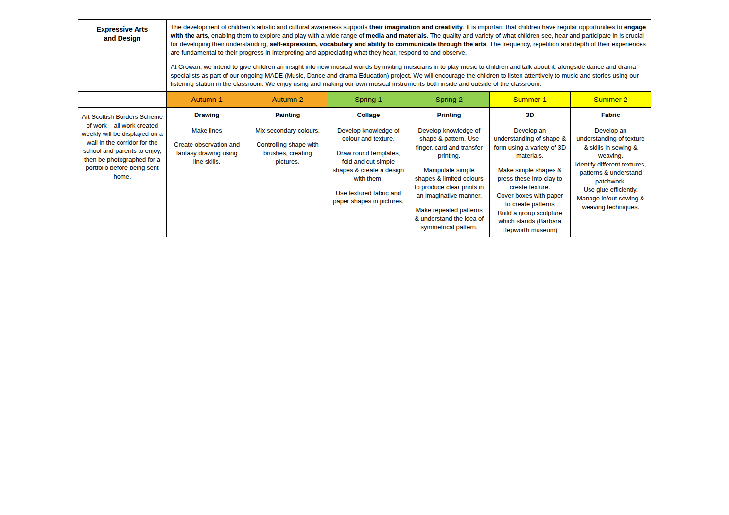| Expressive Arts and Design | The development of children’s artistic and cultural awareness supports their imagination and creativity . It is important that children have regular opportunities to engage with the arts , enabling them to explore and play with a wide range of media and materials . The quality and variety of what children see, hear and participate in is crucial for developing their understanding, self-expression, vocabulary and ability to communicate through the arts . The frequency, repetition and depth of their experiences are fundamental to their progress in interpreting and appreciating what they hear, respond to and observe. At Crowan, we intend to give children an insight into new musical worlds by inviting musicians in to play music to children and talk about it, alongside dance and drama specialists as part of our ongoing MADE (Music, Dance and drama Education) project. We will encourage the children to listen attentively to music and stories using our listening station in the classroom. We enjoy using and making our own musical instruments both inside and outside of the classroom. |
| | Autumn 1 | Autumn 2 | Spring 1 | Spring 2 | Summer 1 | Summer 2 |
| Art Scottish Borders Scheme of work – all work created weekly will be displayed on a wall in the corridor for the school and parents to enjoy, then be photographed for a portfolio before being sent home. | Drawing Make lines Create observation and fantasy drawing using line skills. | Painting Mix secondary colours. Controlling shape with brushes, creating pictures. | Collage Develop knowledge of colour and texture. Draw round templates, fold and cut simple shapes & create a design with them. Use textured fabric and paper shapes in pictures. | Printing Develop knowledge of shape & pattern. Use finger, card and transfer printing. Manipulate simple shapes & limited colours to produce clear prints in an imaginative manner. Make repeated patterns & understand the idea of symmetrical pattern. | 3D Develop an understanding of shape & form using a variety of 3D materials. Make simple shapes & press these into clay to create texture. Cover boxes with paper to create patterns Build a group sculpture which stands (Barbara Hepworth museum) | Fabric Develop an understanding of texture & skills in sewing & weaving. Identify different textures, patterns & understand patchwork. Use glue efficiently. Manage in/out sewing & weaving techniques. |